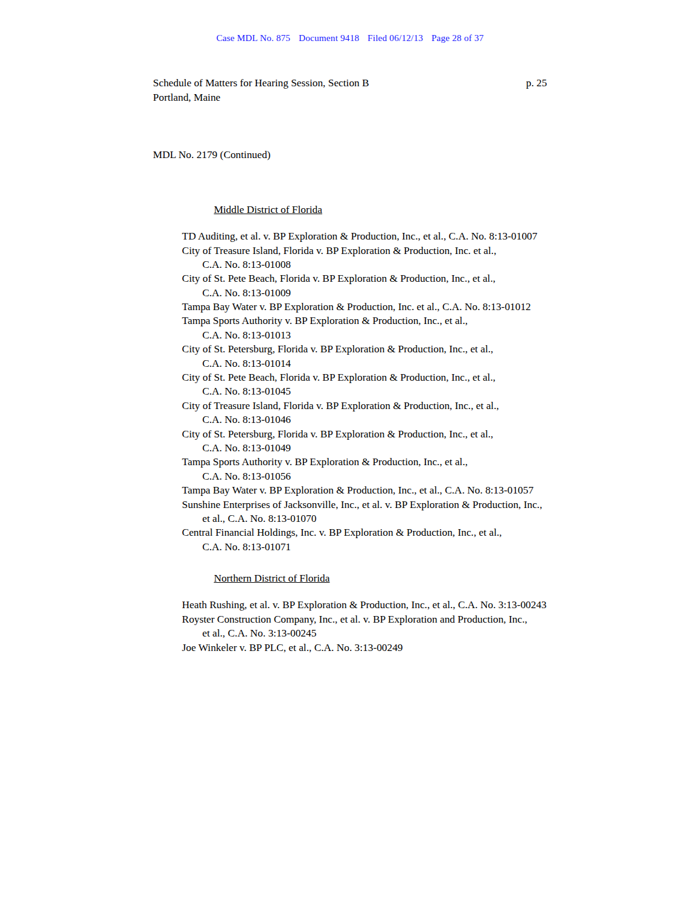Case MDL No. 875 Document 9418 Filed 06/12/13 Page 28 of 37
Schedule of Matters for Hearing Session, Section B p. 25 Portland, Maine
MDL No. 2179 (Continued)
Middle District of Florida
TD Auditing, et al. v. BP Exploration & Production, Inc., et al., C.A. No. 8:13-01007
City of Treasure Island, Florida v. BP Exploration & Production, Inc. et al., C.A. No. 8:13-01008
City of St. Pete Beach, Florida v. BP Exploration & Production, Inc., et al., C.A. No. 8:13-01009
Tampa Bay Water v. BP Exploration & Production, Inc. et al., C.A. No. 8:13-01012
Tampa Sports Authority v. BP Exploration & Production, Inc., et al., C.A. No. 8:13-01013
City of St. Petersburg, Florida v. BP Exploration & Production, Inc., et al., C.A. No. 8:13-01014
City of St. Pete Beach, Florida v. BP Exploration & Production, Inc., et al., C.A. No. 8:13-01045
City of Treasure Island, Florida v. BP Exploration & Production, Inc., et al., C.A. No. 8:13-01046
City of St. Petersburg, Florida v. BP Exploration & Production, Inc., et al., C.A. No. 8:13-01049
Tampa Sports Authority v. BP Exploration & Production, Inc., et al., C.A. No. 8:13-01056
Tampa Bay Water v. BP Exploration & Production, Inc., et al., C.A. No. 8:13-01057
Sunshine Enterprises of Jacksonville, Inc., et al. v. BP Exploration & Production, Inc., et al., C.A. No. 8:13-01070
Central Financial Holdings, Inc. v. BP Exploration & Production, Inc., et al., C.A. No. 8:13-01071
Northern District of Florida
Heath Rushing, et al. v. BP Exploration & Production, Inc., et al., C.A. No. 3:13-00243
Royster Construction Company, Inc., et al. v. BP Exploration and Production, Inc., et al., C.A. No. 3:13-00245
Joe Winkeler v. BP PLC, et al., C.A. No. 3:13-00249